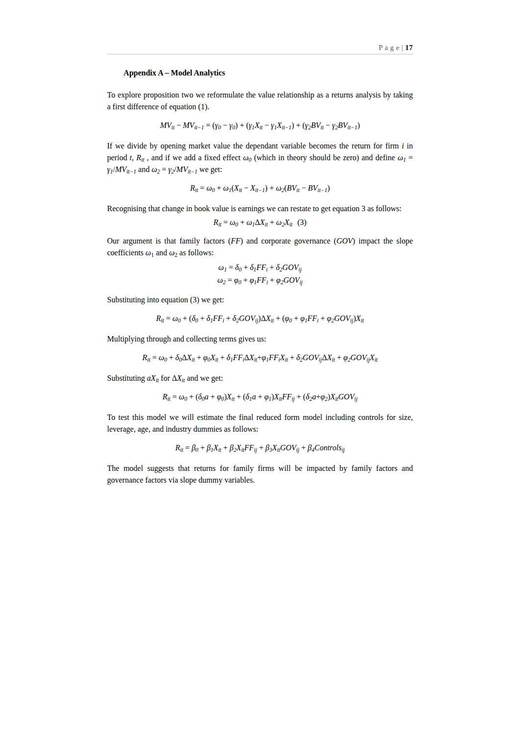P a g e | 17
Appendix A – Model Analytics
To explore proposition two we reformulate the value relationship as a returns analysis by taking a first difference of equation (1).
MVit − MVit−1 = (γ0 − γ0) + (γ1Xit − γ1Xit−1) + (γ2BVit − γ2BVit−1)
If we divide by opening market value the dependant variable becomes the return for firm i in period t, Rit , and if we add a fixed effect ω0 (which in theory should be zero) and define ω1 = γ1/MVit−1 and ω2 = γ2/MVit−1 we get:
Rit = ω0 + ω1(Xit − Xit−1) + ω2(BVit − BVit−1)
Recognising that change in book value is earnings we can restate to get equation 3 as follows:
Rit = ω0 + ω1ΔXit + ω2Xit(3)
Our argument is that family factors (FF) and corporate governance (GOV) impact the slope coefficients ω1 and ω2 as follows:
ω1 = δ0 + δ1FFi + δ2GOVij
ω2 = φ0 + φ1FFi + φ2GOVij
Substituting into equation (3) we get:
Rit = ω0 + (δ0 + δ1FFi + δ2GOVij)ΔXit + (φ0 + φ1FFi + φ2GOVij)Xit
Multiplying through and collecting terms gives us:
Rit = ω0 + δ0ΔXit + φ0Xit + δ1FFiΔXit+φ1FFiXit + δ2GOVijΔXit + φ2GOVijXit
Substituting aXit for ΔXit and we get:
Rit = ω0 + (δ0a + φ0)Xit + (δ1a + φ1)XitFFij + (δ2a+φ2)XitGOVij
To test this model we will estimate the final reduced form model including controls for size, leverage, age, and industry dummies as follows:
Rit = β0 + β1Xit + β2XitFFij + β3XitGOVij + β4Controlsij
The model suggests that returns for family firms will be impacted by family factors and governance factors via slope dummy variables.